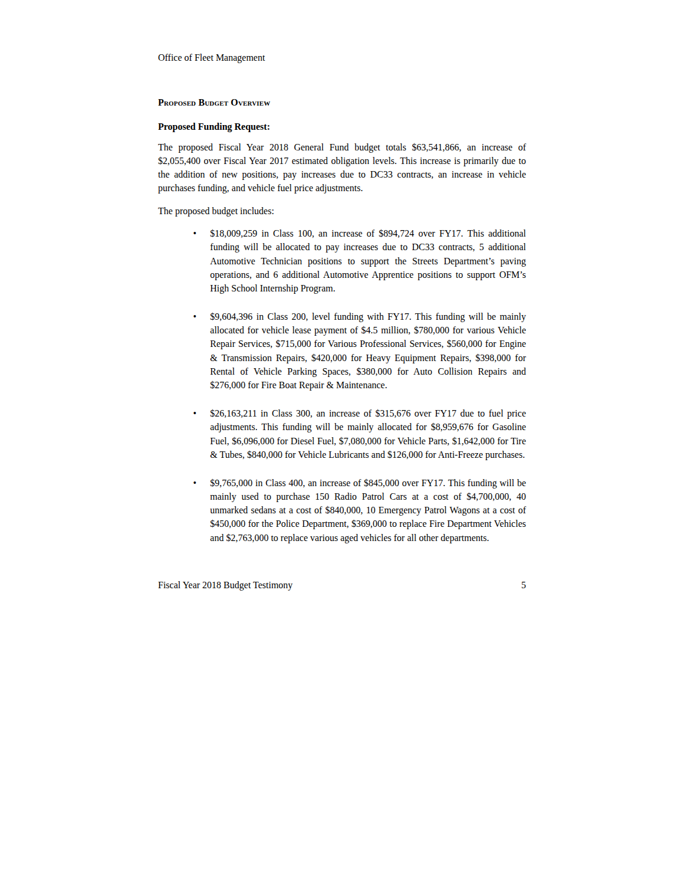Office of Fleet Management
Proposed Budget Overview
Proposed Funding Request:
The proposed Fiscal Year 2018 General Fund budget totals $63,541,866, an increase of $2,055,400 over Fiscal Year 2017 estimated obligation levels. This increase is primarily due to the addition of new positions, pay increases due to DC33 contracts, an increase in vehicle purchases funding, and vehicle fuel price adjustments.
The proposed budget includes:
$18,009,259 in Class 100, an increase of $894,724 over FY17. This additional funding will be allocated to pay increases due to DC33 contracts, 5 additional Automotive Technician positions to support the Streets Department’s paving operations, and 6 additional Automotive Apprentice positions to support OFM’s High School Internship Program.
$9,604,396 in Class 200, level funding with FY17. This funding will be mainly allocated for vehicle lease payment of $4.5 million, $780,000 for various Vehicle Repair Services, $715,000 for Various Professional Services, $560,000 for Engine & Transmission Repairs, $420,000 for Heavy Equipment Repairs, $398,000 for Rental of Vehicle Parking Spaces, $380,000 for Auto Collision Repairs and $276,000 for Fire Boat Repair & Maintenance.
$26,163,211 in Class 300, an increase of $315,676 over FY17 due to fuel price adjustments. This funding will be mainly allocated for $8,959,676 for Gasoline Fuel, $6,096,000 for Diesel Fuel, $7,080,000 for Vehicle Parts, $1,642,000 for Tire & Tubes, $840,000 for Vehicle Lubricants and $126,000 for Anti-Freeze purchases.
$9,765,000 in Class 400, an increase of $845,000 over FY17. This funding will be mainly used to purchase 150 Radio Patrol Cars at a cost of $4,700,000, 40 unmarked sedans at a cost of $840,000, 10 Emergency Patrol Wagons at a cost of $450,000 for the Police Department, $369,000 to replace Fire Department Vehicles and $2,763,000 to replace various aged vehicles for all other departments.
Fiscal Year 2018 Budget Testimony 5